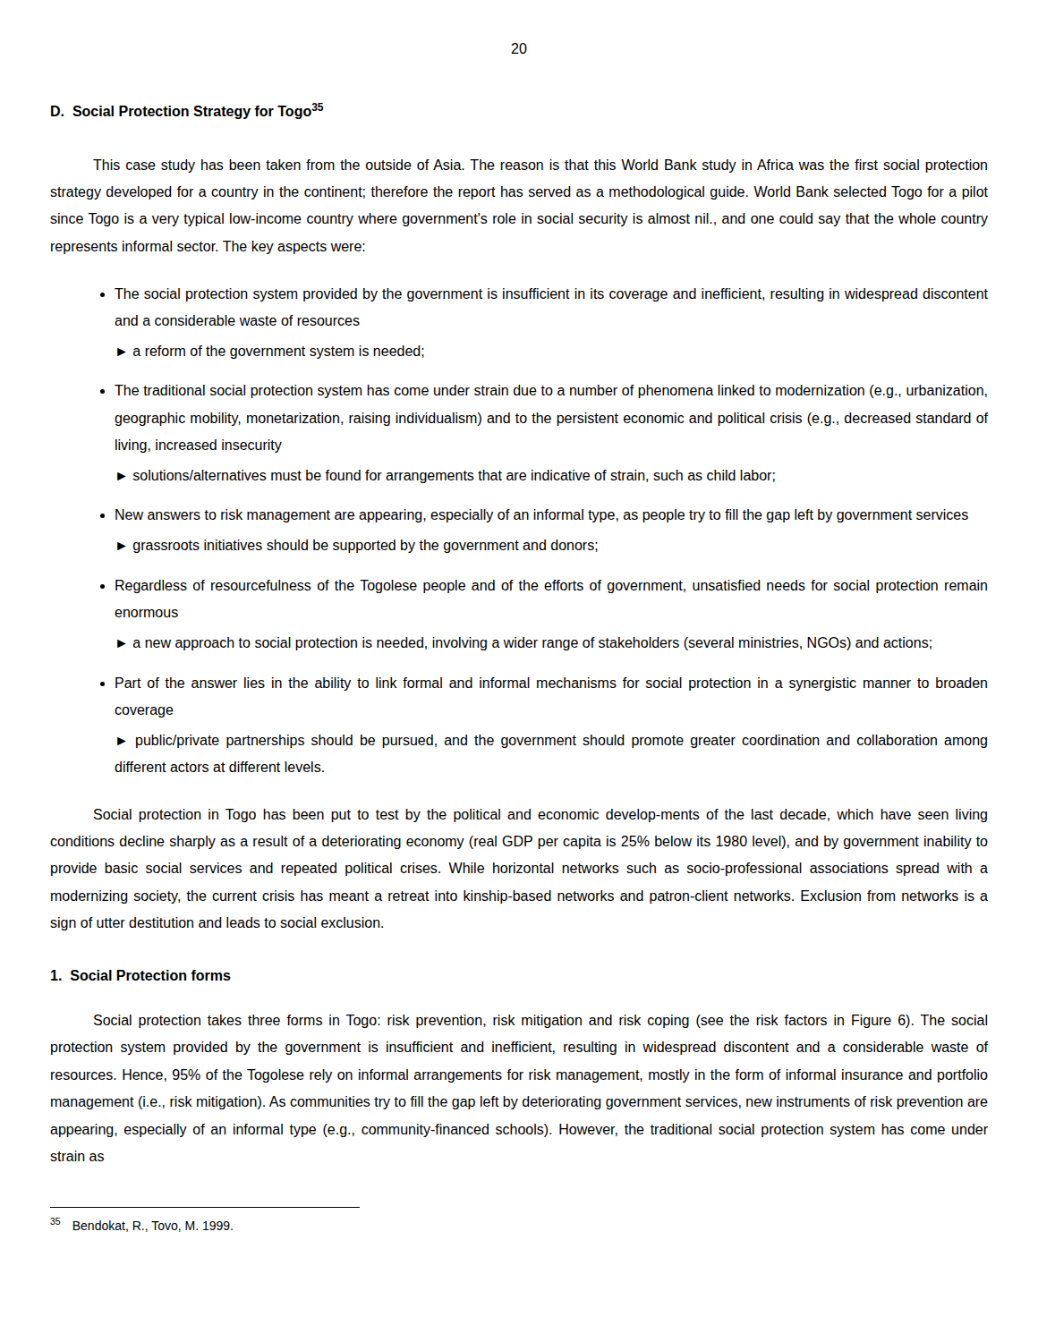20
D. Social Protection Strategy for Togo35
This case study has been taken from the outside of Asia. The reason is that this World Bank study in Africa was the first social protection strategy developed for a country in the continent; therefore the report has served as a methodological guide. World Bank selected Togo for a pilot since Togo is a very typical low-income country where government's role in social security is almost nil., and one could say that the whole country represents informal sector. The key aspects were:
The social protection system provided by the government is insufficient in its coverage and inefficient, resulting in widespread discontent and a considerable waste of resources ► a reform of the government system is needed;
The traditional social protection system has come under strain due to a number of phenomena linked to modernization (e.g., urbanization, geographic mobility, monetarization, raising individualism) and to the persistent economic and political crisis (e.g., decreased standard of living, increased insecurity ► solutions/alternatives must be found for arrangements that are indicative of strain, such as child labor;
New answers to risk management are appearing, especially of an informal type, as people try to fill the gap left by government services ► grassroots initiatives should be supported by the government and donors;
Regardless of resourcefulness of the Togolese people and of the efforts of government, unsatisfied needs for social protection remain enormous ► a new approach to social protection is needed, involving a wider range of stakeholders (several ministries, NGOs) and actions;
Part of the answer lies in the ability to link formal and informal mechanisms for social protection in a synergistic manner to broaden coverage ► public/private partnerships should be pursued, and the government should promote greater coordination and collaboration among different actors at different levels.
Social protection in Togo has been put to test by the political and economic develop-ments of the last decade, which have seen living conditions decline sharply as a result of a deteriorating economy (real GDP per capita is 25% below its 1980 level), and by government inability to provide basic social services and repeated political crises. While horizontal networks such as socio-professional associations spread with a modernizing society, the current crisis has meant a retreat into kinship-based networks and patron-client networks. Exclusion from networks is a sign of utter destitution and leads to social exclusion.
1. Social Protection forms
Social protection takes three forms in Togo: risk prevention, risk mitigation and risk coping (see the risk factors in Figure 6). The social protection system provided by the government is insufficient and inefficient, resulting in widespread discontent and a considerable waste of resources. Hence, 95% of the Togolese rely on informal arrangements for risk management, mostly in the form of informal insurance and portfolio management (i.e., risk mitigation). As communities try to fill the gap left by deteriorating government services, new instruments of risk prevention are appearing, especially of an informal type (e.g., community-financed schools). However, the traditional social protection system has come under strain as
35 Bendokat, R., Tovo, M. 1999.